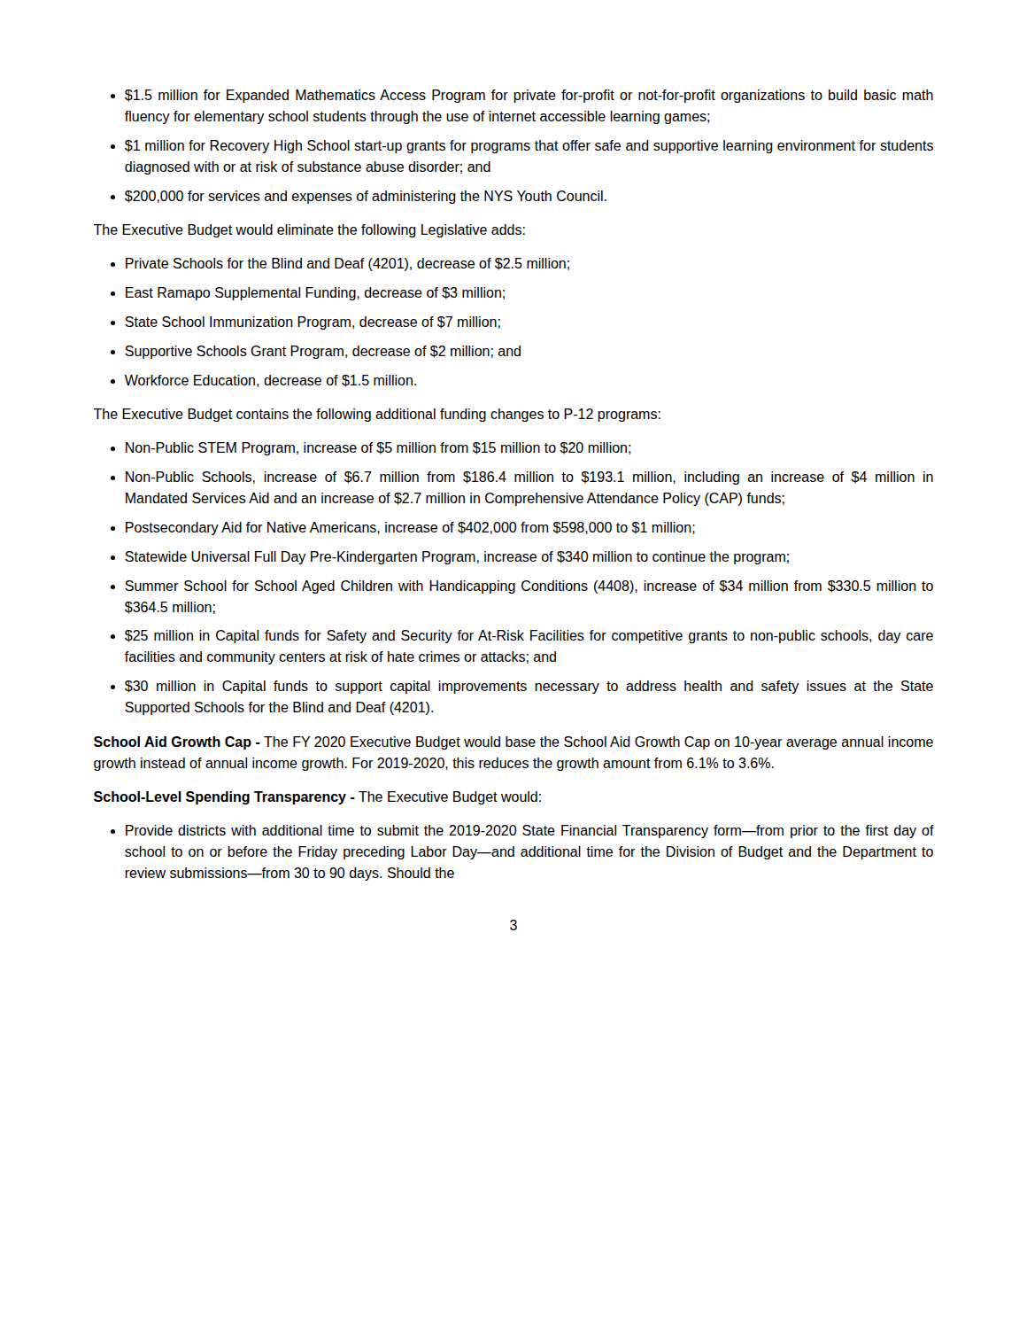$1.5 million for Expanded Mathematics Access Program for private for-profit or not-for-profit organizations to build basic math fluency for elementary school students through the use of internet accessible learning games;
$1 million for Recovery High School start-up grants for programs that offer safe and supportive learning environment for students diagnosed with or at risk of substance abuse disorder; and
$200,000 for services and expenses of administering the NYS Youth Council.
The Executive Budget would eliminate the following Legislative adds:
Private Schools for the Blind and Deaf (4201), decrease of $2.5 million;
East Ramapo Supplemental Funding, decrease of $3 million;
State School Immunization Program, decrease of $7 million;
Supportive Schools Grant Program, decrease of $2 million; and
Workforce Education, decrease of $1.5 million.
The Executive Budget contains the following additional funding changes to P-12 programs:
Non-Public STEM Program, increase of $5 million from $15 million to $20 million;
Non-Public Schools, increase of $6.7 million from $186.4 million to $193.1 million, including an increase of $4 million in Mandated Services Aid and an increase of $2.7 million in Comprehensive Attendance Policy (CAP) funds;
Postsecondary Aid for Native Americans, increase of $402,000 from $598,000 to $1 million;
Statewide Universal Full Day Pre-Kindergarten Program, increase of $340 million to continue the program;
Summer School for School Aged Children with Handicapping Conditions (4408), increase of $34 million from $330.5 million to $364.5 million;
$25 million in Capital funds for Safety and Security for At-Risk Facilities for competitive grants to non-public schools, day care facilities and community centers at risk of hate crimes or attacks; and
$30 million in Capital funds to support capital improvements necessary to address health and safety issues at the State Supported Schools for the Blind and Deaf (4201).
School Aid Growth Cap - The FY 2020 Executive Budget would base the School Aid Growth Cap on 10-year average annual income growth instead of annual income growth. For 2019-2020, this reduces the growth amount from 6.1% to 3.6%.
School-Level Spending Transparency - The Executive Budget would:
Provide districts with additional time to submit the 2019-2020 State Financial Transparency form—from prior to the first day of school to on or before the Friday preceding Labor Day—and additional time for the Division of Budget and the Department to review submissions—from 30 to 90 days. Should the
3